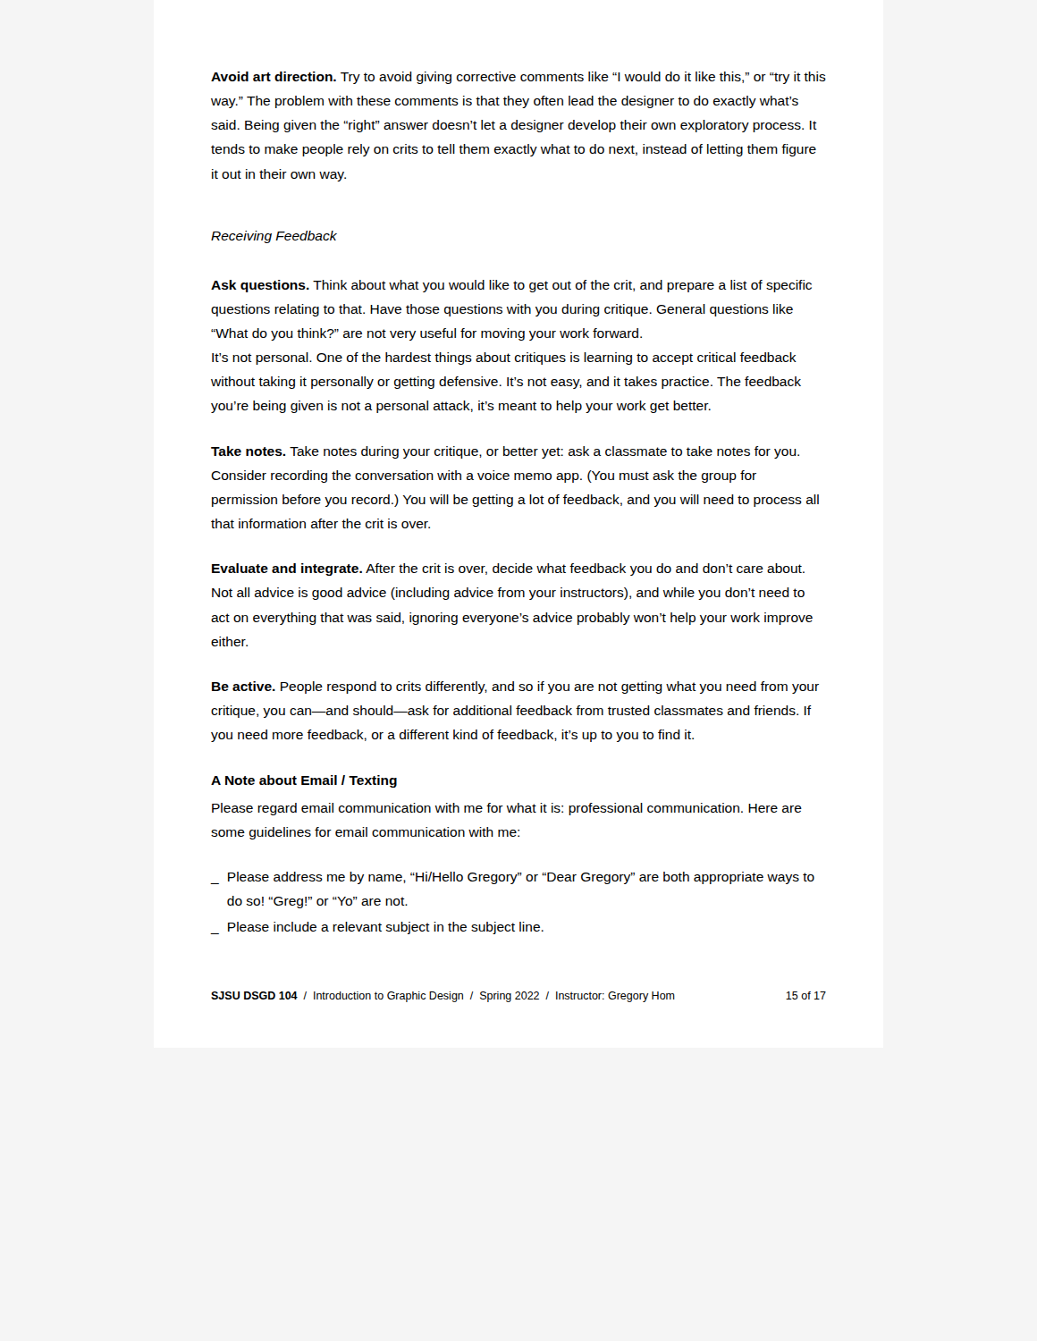Avoid art direction. Try to avoid giving corrective comments like “I would do it like this,” or “try it this way.” The problem with these comments is that they often lead the designer to do exactly what’s said. Being given the “right” answer doesn’t let a designer develop their own exploratory process. It tends to make people rely on crits to tell them exactly what to do next, instead of letting them figure it out in their own way.
Receiving Feedback
Ask questions. Think about what you would like to get out of the crit, and prepare a list of specific questions relating to that. Have those questions with you during critique. General questions like “What do you think?” are not very useful for moving your work forward.
It’s not personal. One of the hardest things about critiques is learning to accept critical feedback without taking it personally or getting defensive. It’s not easy, and it takes practice. The feedback you’re being given is not a personal attack, it’s meant to help your work get better.
Take notes. Take notes during your critique, or better yet: ask a classmate to take notes for you. Consider recording the conversation with a voice memo app. (You must ask the group for permission before you record.) You will be getting a lot of feedback, and you will need to process all that information after the crit is over.
Evaluate and integrate. After the crit is over, decide what feedback you do and don’t care about. Not all advice is good advice (including advice from your instructors), and while you don’t need to act on everything that was said, ignoring everyone’s advice probably won’t help your work improve either.
Be active. People respond to crits differently, and so if you are not getting what you need from your critique, you can—and should—ask for additional feedback from trusted classmates and friends. If you need more feedback, or a different kind of feedback, it’s up to you to find it.
A Note about Email / Texting
Please regard email communication with me for what it is: professional communication. Here are some guidelines for email communication with me:
Please address me by name, “Hi/Hello Gregory” or “Dear Gregory” are both appropriate ways to do so! “Greg!” or “Yo” are not.
Please include a relevant subject in the subject line.
SJSU DSGD 104 / Introduction to Graphic Design / Spring 2022 / Instructor: Gregory Hom
15 of 17